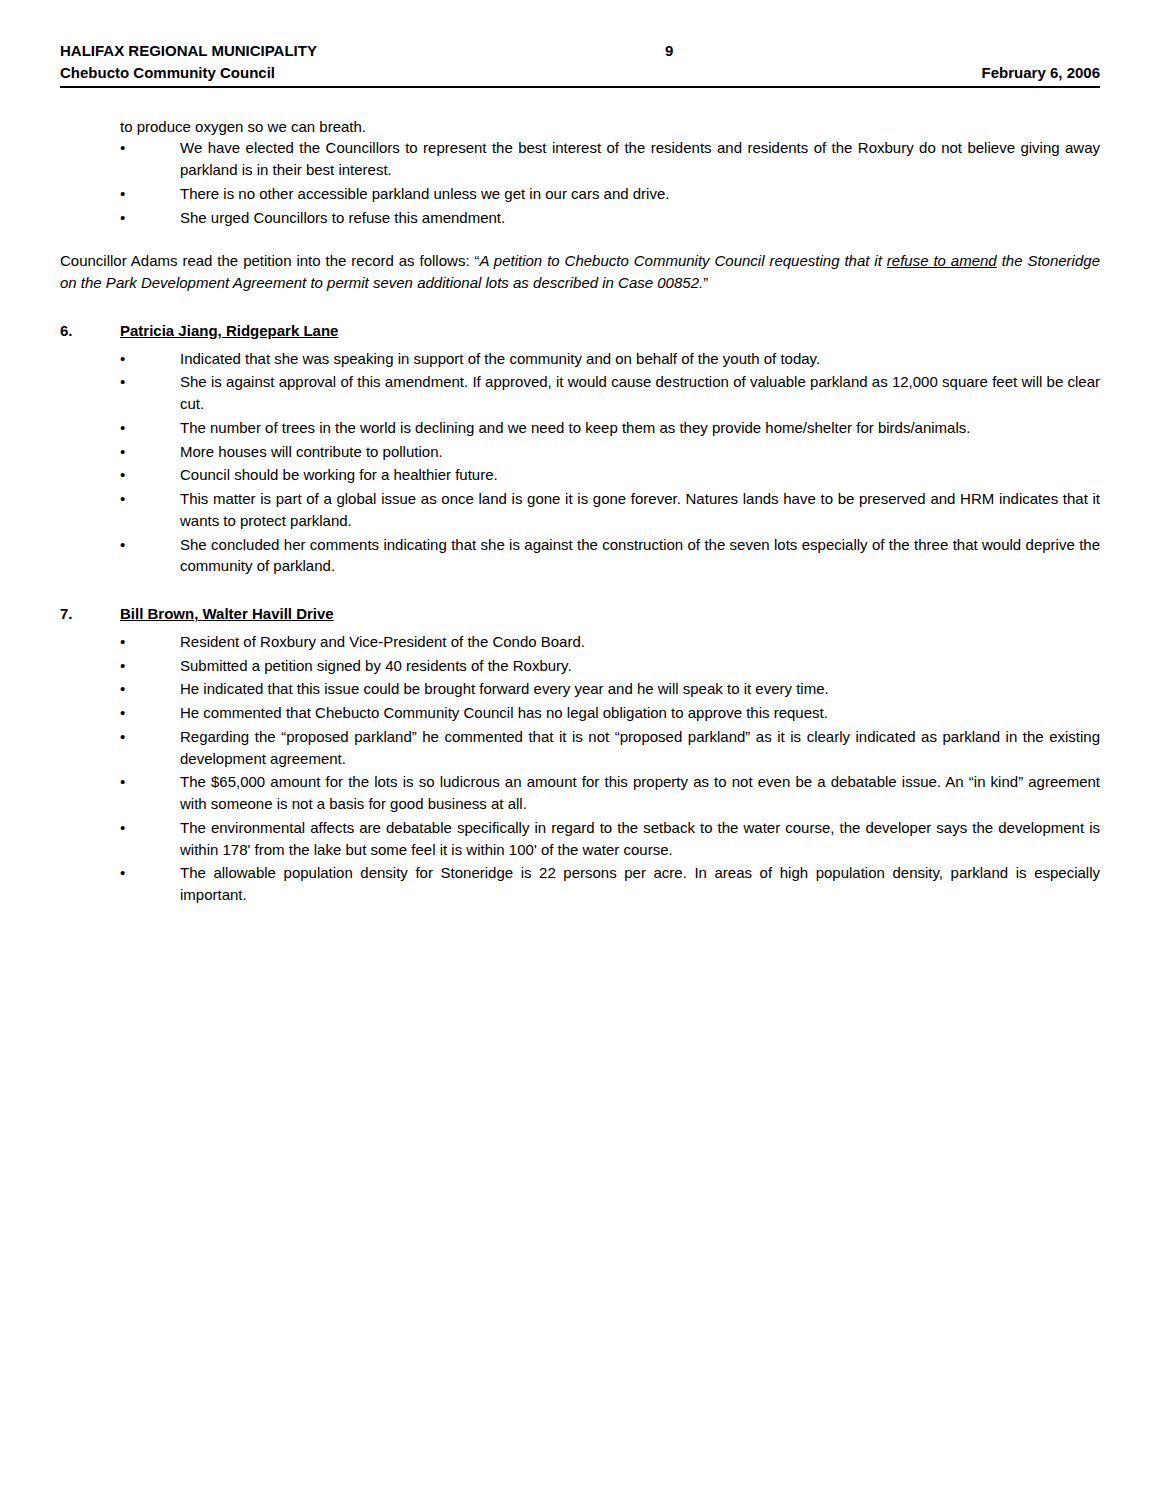HALIFAX REGIONAL MUNICIPALITY
Chebucto Community Council
9
February 6, 2006
to produce oxygen so we can breath.
We have elected the Councillors to represent the best interest of the residents and residents of the Roxbury do not believe giving away parkland is in their best interest.
There is no other accessible parkland unless we get in our cars and drive.
She urged Councillors to refuse this amendment.
Councillor Adams read the petition into the record as follows: “A petition to Chebucto Community Council requesting that it refuse to amend the Stoneridge on the Park Development Agreement to permit seven additional lots as described in Case 00852.”
6. Patricia Jiang, Ridgepark Lane
Indicated that she was speaking in support of the community and on behalf of the youth of today.
She is against approval of this amendment. If approved, it would cause destruction of valuable parkland as 12,000 square feet will be clear cut.
The number of trees in the world is declining and we need to keep them as they provide home/shelter for birds/animals.
More houses will contribute to pollution.
Council should be working for a healthier future.
This matter is part of a global issue as once land is gone it is gone forever. Natures lands have to be preserved and HRM indicates that it wants to protect parkland.
She concluded her comments indicating that she is against the construction of the seven lots especially of the three that would deprive the community of parkland.
7. Bill Brown, Walter Havill Drive
Resident of Roxbury and Vice-President of the Condo Board.
Submitted a petition signed by 40 residents of the Roxbury.
He indicated that this issue could be brought forward every year and he will speak to it every time.
He commented that Chebucto Community Council has no legal obligation to approve this request.
Regarding the “proposed parkland” he commented that it is not “proposed parkland” as it is clearly indicated as parkland in the existing development agreement.
The $65,000 amount for the lots is so ludicrous an amount for this property as to not even be a debatable issue. An “in kind” agreement with someone is not a basis for good business at all.
The environmental affects are debatable specifically in regard to the setback to the water course, the developer says the development is within 178' from the lake but some feel it is within 100' of the water course.
The allowable population density for Stoneridge is 22 persons per acre. In areas of high population density, parkland is especially important.